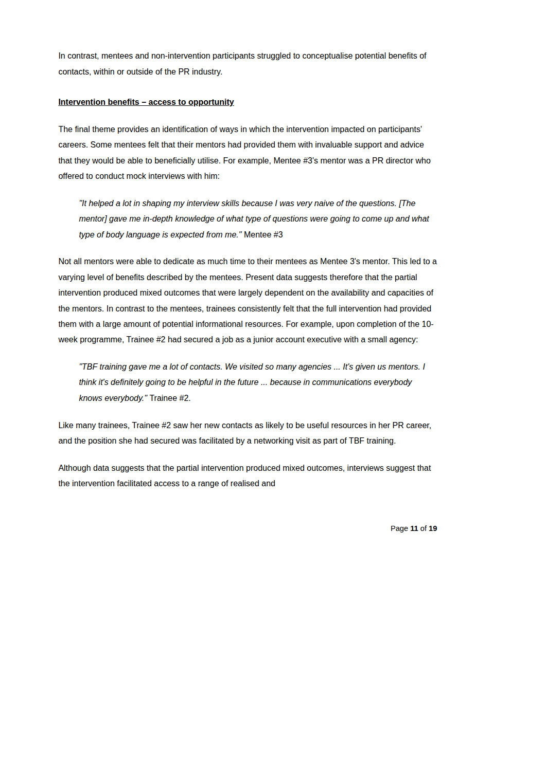In contrast, mentees and non-intervention participants struggled to conceptualise potential benefits of contacts, within or outside of the PR industry.
Intervention benefits – access to opportunity
The final theme provides an identification of ways in which the intervention impacted on participants' careers. Some mentees felt that their mentors had provided them with invaluable support and advice that they would be able to beneficially utilise. For example, Mentee #3's mentor was a PR director who offered to conduct mock interviews with him:
"It helped a lot in shaping my interview skills because I was very naive of the questions. [The mentor] gave me in-depth knowledge of what type of questions were going to come up and what type of body language is expected from me." Mentee #3
Not all mentors were able to dedicate as much time to their mentees as Mentee 3's mentor. This led to a varying level of benefits described by the mentees. Present data suggests therefore that the partial intervention produced mixed outcomes that were largely dependent on the availability and capacities of the mentors. In contrast to the mentees, trainees consistently felt that the full intervention had provided them with a large amount of potential informational resources. For example, upon completion of the 10-week programme, Trainee #2 had secured a job as a junior account executive with a small agency:
"TBF training gave me a lot of contacts. We visited so many agencies ... It's given us mentors. I think it's definitely going to be helpful in the future ... because in communications everybody knows everybody." Trainee #2.
Like many trainees, Trainee #2 saw her new contacts as likely to be useful resources in her PR career, and the position she had secured was facilitated by a networking visit as part of TBF training.
Although data suggests that the partial intervention produced mixed outcomes, interviews suggest that the intervention facilitated access to a range of realised and
Page 11 of 19